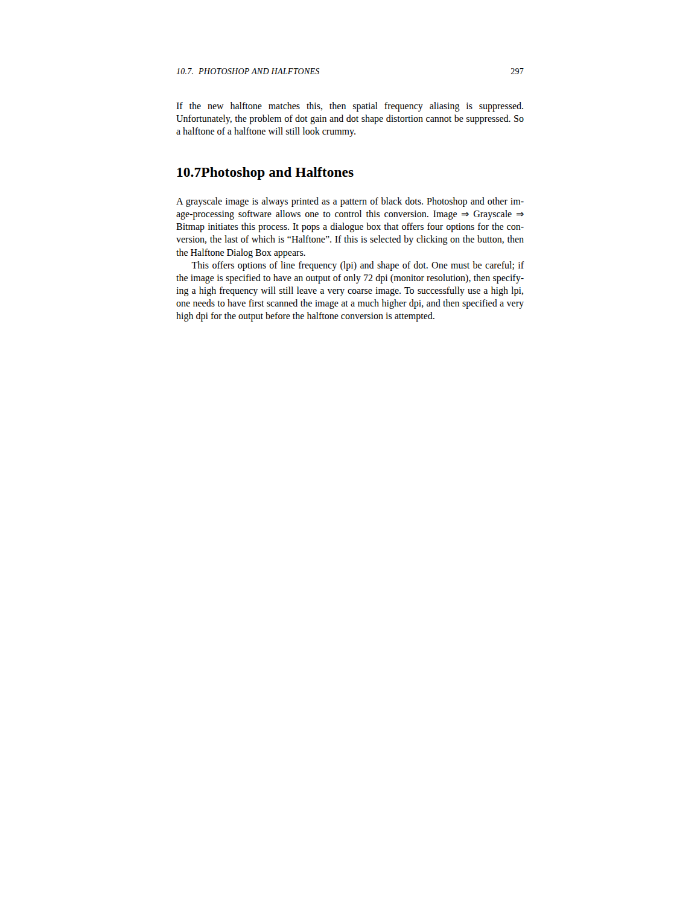10.7. Photoshop and Halftones 297
If the new halftone matches this, then spatial frequency aliasing is suppressed. Unfortunately, the problem of dot gain and dot shape distortion cannot be suppressed. So a halftone of a halftone will still look crummy.
10.7 Photoshop and Halftones
A grayscale image is always printed as a pattern of black dots. Photoshop and other image-processing software allows one to control this conversion. Image ⇒ Grayscale ⇒ Bitmap initiates this process. It pops a dialogue box that offers four options for the conversion, the last of which is “Halftone”. If this is selected by clicking on the button, then the Halftone Dialog Box appears.
This offers options of line frequency (lpi) and shape of dot. One must be careful; if the image is specified to have an output of only 72 dpi (monitor resolution), then specifying a high frequency will still leave a very coarse image. To successfully use a high lpi, one needs to have first scanned the image at a much higher dpi, and then specified a very high dpi for the output before the halftone conversion is attempted.